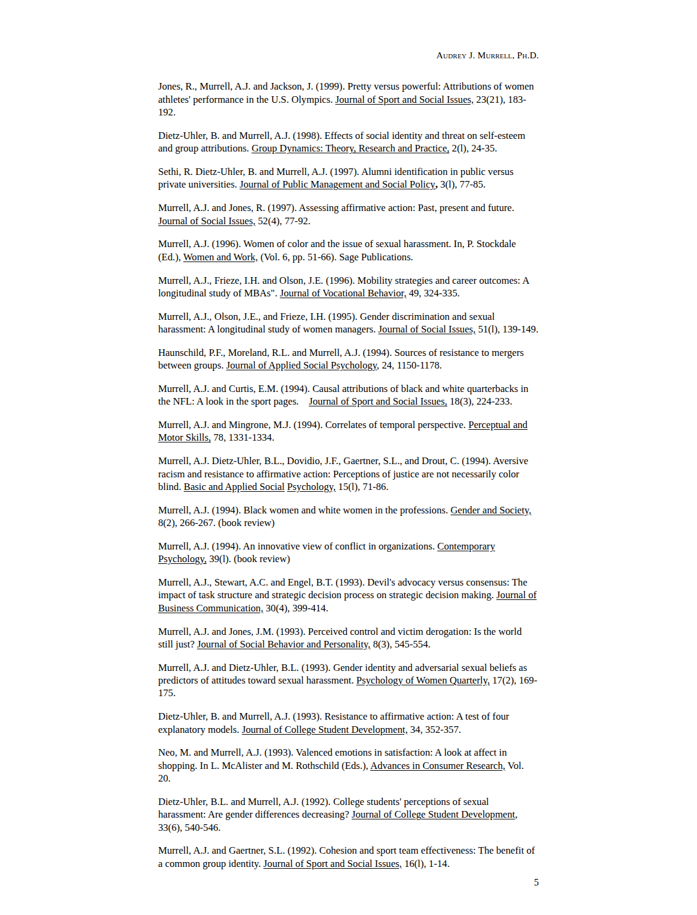Audrey J. Murrell, Ph.D.
Jones, R., Murrell, A.J. and Jackson, J. (1999). Pretty versus powerful: Attributions of women athletes' performance in the U.S. Olympics. Journal of Sport and Social Issues, 23(21), 183-192.
Dietz-Uhler, B. and Murrell, A.J. (1998). Effects of social identity and threat on self-esteem and group attributions. Group Dynamics: Theory, Research and Practice, 2(l), 24-35.
Sethi, R. Dietz-Uhler, B. and Murrell, A.J. (1997). Alumni identification in public versus private universities. Journal of Public Management and Social Policy, 3(l), 77-85.
Murrell, A.J. and Jones, R. (1997). Assessing affirmative action: Past, present and future. Journal of Social Issues, 52(4), 77-92.
Murrell, A.J. (1996). Women of color and the issue of sexual harassment. In, P. Stockdale (Ed.), Women and Work, (Vol. 6, pp. 51-66). Sage Publications.
Murrell, A.J., Frieze, I.H. and Olson, J.E. (1996). Mobility strategies and career outcomes: A longitudinal study of MBAs". Journal of Vocational Behavior, 49, 324-335.
Murrell, A.J., Olson, J.E., and Frieze, I.H. (1995). Gender discrimination and sexual harassment: A longitudinal study of women managers. Journal of Social Issues, 51(l), 139-149.
Haunschild, P.F., Moreland, R.L. and Murrell, A.J. (1994). Sources of resistance to mergers between groups. Journal of Applied Social Psychology, 24, 1150-1178.
Murrell, A.J. and Curtis, E.M. (1994). Causal attributions of black and white quarterbacks in the NFL: A look in the sport pages. Journal of Sport and Social Issues, 18(3), 224-233.
Murrell, A.J. and Mingrone, M.J. (1994). Correlates of temporal perspective. Perceptual and Motor Skills, 78, 1331-1334.
Murrell, A.J. Dietz-Uhler, B.L., Dovidio, J.F., Gaertner, S.L., and Drout, C. (1994). Aversive racism and resistance to affirmative action: Perceptions of justice are not necessarily color blind. Basic and Applied Social Psychology, 15(l), 71-86.
Murrell, A.J. (1994). Black women and white women in the professions. Gender and Society, 8(2), 266-267. (book review)
Murrell, A.J. (1994). An innovative view of conflict in organizations. Contemporary Psychology, 39(l). (book review)
Murrell, A.J., Stewart, A.C. and Engel, B.T. (1993). Devil's advocacy versus consensus: The impact of task structure and strategic decision process on strategic decision making. Journal of Business Communication, 30(4), 399-414.
Murrell, A.J. and Jones, J.M. (1993). Perceived control and victim derogation: Is the world still just? Journal of Social Behavior and Personality, 8(3), 545-554.
Murrell, A.J. and Dietz-Uhler, B.L. (1993). Gender identity and adversarial sexual beliefs as predictors of attitudes toward sexual harassment. Psychology of Women Quarterly, 17(2), 169-175.
Dietz-Uhler, B. and Murrell, A.J. (1993). Resistance to affirmative action: A test of four explanatory models. Journal of College Student Development, 34, 352-357.
Neo, M. and Murrell, A.J. (1993). Valenced emotions in satisfaction: A look at affect in shopping. In L. McAlister and M. Rothschild (Eds.), Advances in Consumer Research, Vol. 20.
Dietz-Uhler, B.L. and Murrell, A.J. (1992). College students' perceptions of sexual harassment: Are gender differences decreasing? Journal of College Student Development, 33(6), 540-546.
Murrell, A.J. and Gaertner, S.L. (1992). Cohesion and sport team effectiveness: The benefit of a common group identity. Journal of Sport and Social Issues, 16(l), 1-14.
5